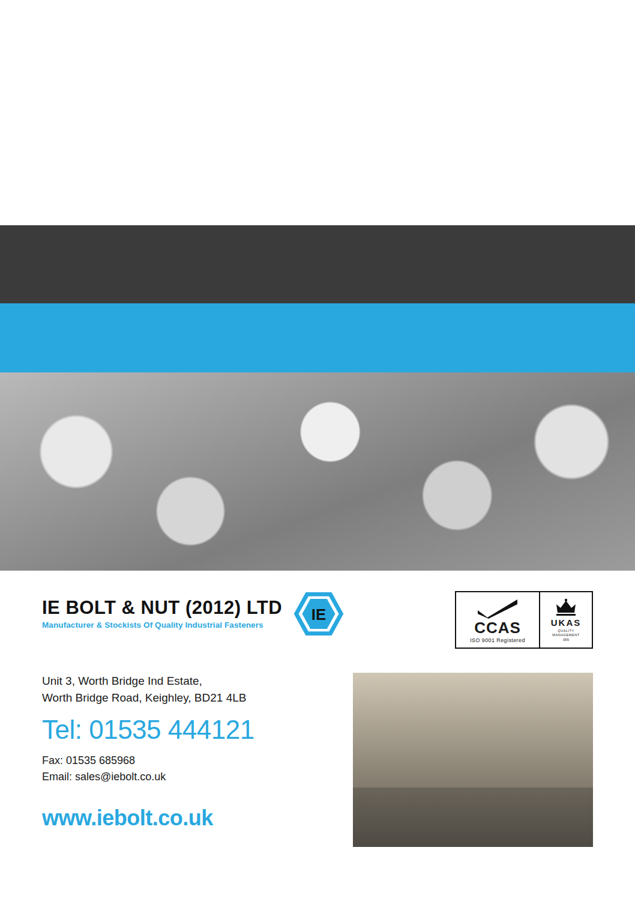IE BOLT & NUT (2012) LTD
Manufacturer & Stockists Of Quality Industrial Fasteners
IE
CCAS
ISO 9001 Registered
UKAS
Quality
Management
055
Unit 3, Worth Bridge Ind Estate,
Worth Bridge Road, Keighley, BD21 4LB
Tel: 01535 444121
Fax: 01535 685968
Email: sales@iebolt.co.uk
www.iebolt.co.uk